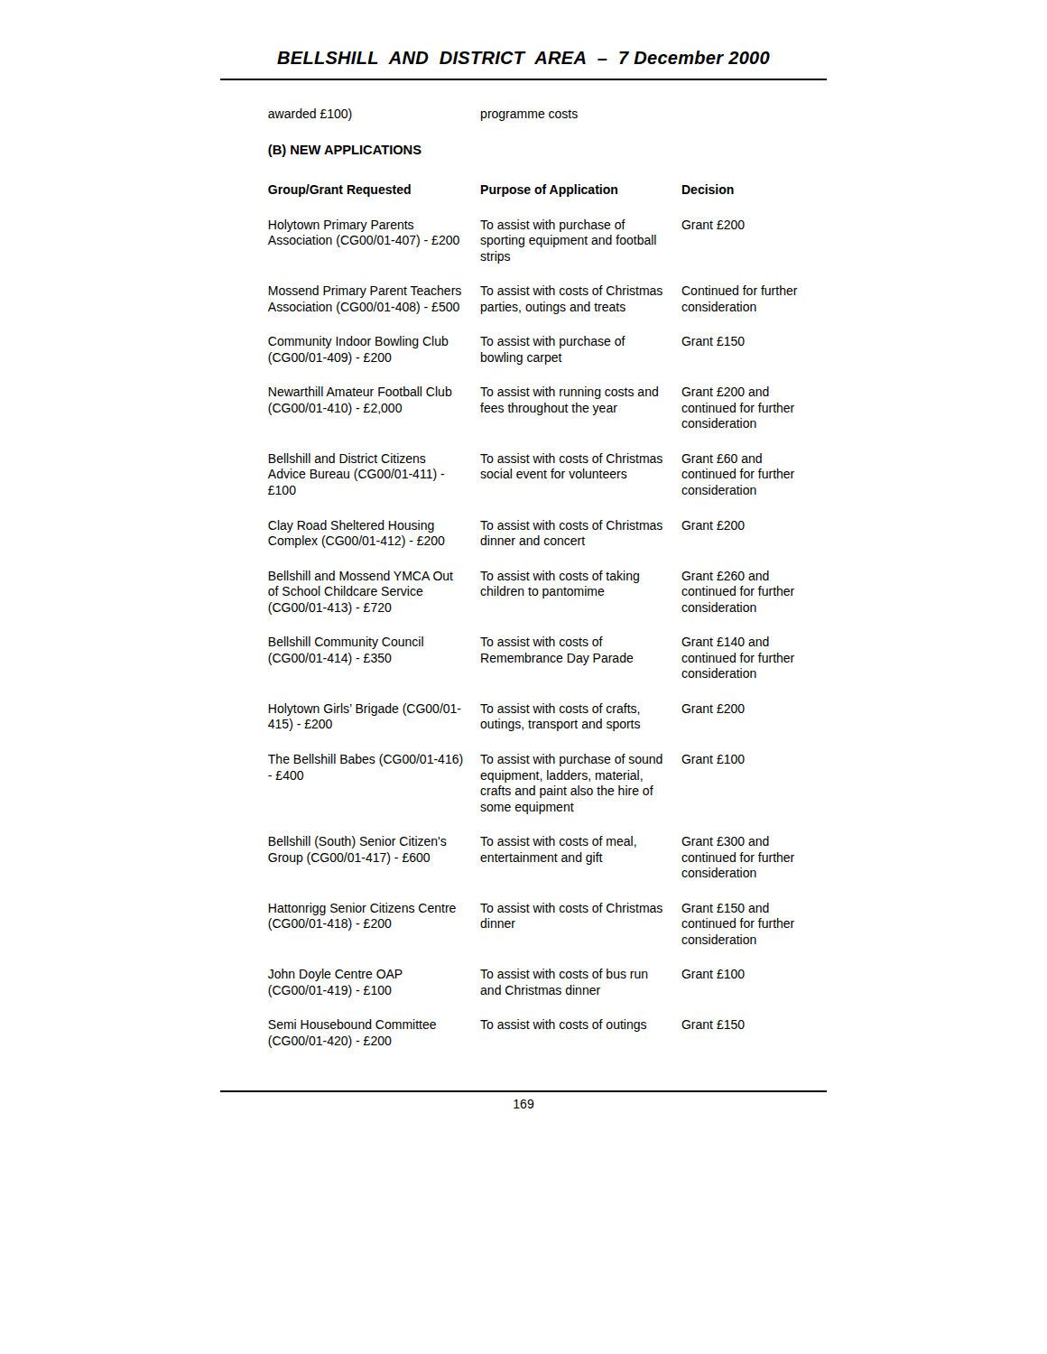BELLSHILL AND DISTRICT AREA – 7 December 2000
awarded £100)
programme costs
(B) NEW APPLICATIONS
| Group/Grant Requested | Purpose of Application | Decision |
| --- | --- | --- |
| Holytown Primary Parents Association (CG00/01-407) - £200 | To assist with purchase of sporting equipment and football strips | Grant £200 |
| Mossend Primary Parent Teachers Association (CG00/01-408) - £500 | To assist with costs of Christmas parties, outings and treats | Continued for further consideration |
| Community Indoor Bowling Club (CG00/01-409) - £200 | To assist with purchase of bowling carpet | Grant £150 |
| Newarthill Amateur Football Club (CG00/01-410) - £2,000 | To assist with running costs and fees throughout the year | Grant £200 and continued for further consideration |
| Bellshill and District Citizens Advice Bureau (CG00/01-411) - £100 | To assist with costs of Christmas social event for volunteers | Grant £60 and continued for further consideration |
| Clay Road Sheltered Housing Complex (CG00/01-412) - £200 | To assist with costs of Christmas dinner and concert | Grant £200 |
| Bellshill and Mossend YMCA Out of School Childcare Service (CG00/01-413) - £720 | To assist with costs of taking children to pantomime | Grant £260 and continued for further consideration |
| Bellshill Community Council (CG00/01-414) - £350 | To assist with costs of Remembrance Day Parade | Grant £140 and continued for further consideration |
| Holytown Girls’ Brigade (CG00/01-415) - £200 | To assist with costs of crafts, outings, transport and sports | Grant £200 |
| The Bellshill Babes (CG00/01-416) - £400 | To assist with purchase of sound equipment, ladders, material, crafts and paint also the hire of some equipment | Grant £100 |
| Bellshill (South) Senior Citizen's Group (CG00/01-417) - £600 | To assist with costs of meal, entertainment and gift | Grant £300 and continued for further consideration |
| Hattonrigg Senior Citizens Centre (CG00/01-418) - £200 | To assist with costs of Christmas dinner | Grant £150 and continued for further consideration |
| John Doyle Centre OAP (CG00/01-419) - £100 | To assist with costs of bus run and Christmas dinner | Grant £100 |
| Semi Housebound Committee (CG00/01-420) - £200 | To assist with costs of outings | Grant £150 |
169